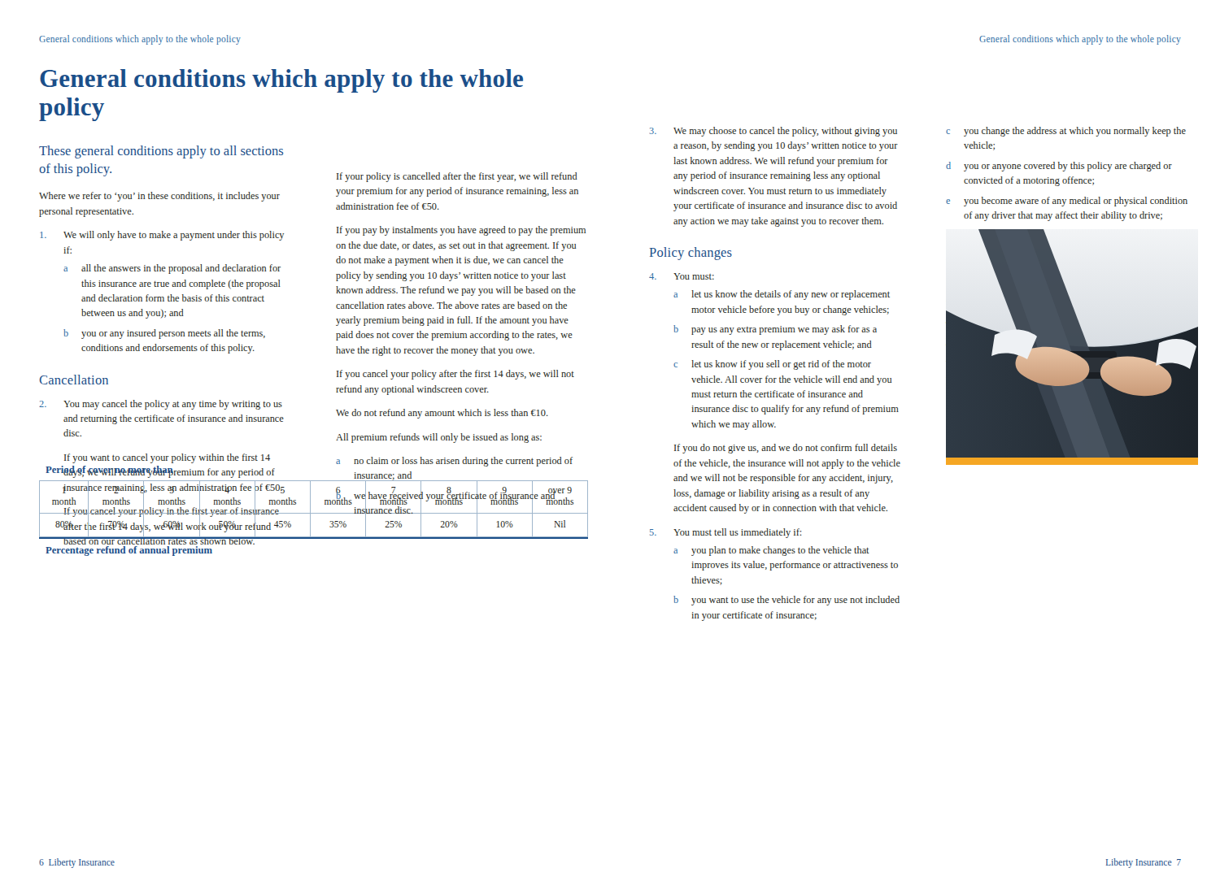General conditions which apply to the whole policy
General conditions which apply to the whole policy
General conditions which apply to the whole policy
These general conditions apply to all sections of this policy.
Where we refer to ‘you’ in these conditions, it includes your personal representative.
1. We will only have to make a payment under this policy if:
a all the answers in the proposal and declaration for this insurance are true and complete (the proposal and declaration form the basis of this contract between us and you); and
b you or any insured person meets all the terms, conditions and endorsements of this policy.
Cancellation
2. You may cancel the policy at any time by writing to us and returning the certificate of insurance and insurance disc.
If you want to cancel your policy within the first 14 days, we will refund your premium for any period of insurance remaining, less an administration fee of €50.
If you cancel your policy in the first year of insurance after the first 14 days, we will work out your refund based on our cancellation rates as shown below.
Period of cover no more than
| 1 month | 2 months | 3 months | 4 months | 5 months | 6 months | 7 months | 8 months | 9 months | over 9 months |
| --- | --- | --- | --- | --- | --- | --- | --- | --- | --- |
| 80% | 70% | 60% | 50% | 45% | 35% | 25% | 20% | 10% | Nil |
Percentage refund of annual premium
If your policy is cancelled after the first year, we will refund your premium for any period of insurance remaining, less an administration fee of €50.
If you pay by instalments you have agreed to pay the premium on the due date, or dates, as set out in that agreement. If you do not make a payment when it is due, we can cancel the policy by sending you 10 days’ written notice to your last known address. The refund we pay you will be based on the cancellation rates above. The above rates are based on the yearly premium being paid in full. If the amount you have paid does not cover the premium according to the rates, we have the right to recover the money that you owe.
If you cancel your policy after the first 14 days, we will not refund any optional windscreen cover.
We do not refund any amount which is less than €10.
All premium refunds will only be issued as long as:
a no claim or loss has arisen during the current period of insurance; and
b we have received your certificate of insurance and insurance disc.
3. We may choose to cancel the policy, without giving you a reason, by sending you 10 days’ written notice to your last known address. We will refund your premium for any period of insurance remaining less any optional windscreen cover. You must return to us immediately your certificate of insurance and insurance disc to avoid any action we may take against you to recover them.
Policy changes
4. You must:
a let us know the details of any new or replacement motor vehicle before you buy or change vehicles;
b pay us any extra premium we may ask for as a result of the new or replacement vehicle; and
c let us know if you sell or get rid of the motor vehicle. All cover for the vehicle will end and you must return the certificate of insurance and insurance disc to qualify for any refund of premium which we may allow.
If you do not give us, and we do not confirm full details of the vehicle, the insurance will not apply to the vehicle and we will not be responsible for any accident, injury, loss, damage or liability arising as a result of any accident caused by or in connection with that vehicle.
5. You must tell us immediately if:
a you plan to make changes to the vehicle that improves its value, performance or attractiveness to thieves;
b you want to use the vehicle for any use not included in your certificate of insurance;
c you change the address at which you normally keep the vehicle;
d you or anyone covered by this policy are charged or convicted of a motoring offence;
e you become aware of any medical or physical condition of any driver that may affect their ability to drive;
f you or any driver change occupation;
g your driving licence or driving entitlements change (including your or any driver’s licence changing from provisional to full); or
h there are changes to any other material fact.
This is not a full list and you should tell us about any change if you are not sure whether it may affect your policy.
When you tell us about a change, we may then reassess your premium and your cover. If you do not tell us about any relevant changes, we may:
i. reject or reduce your claim; or
ii. cancel the policy and treat it as though it has never existed.
6 Liberty Insurance
Liberty Insurance 7